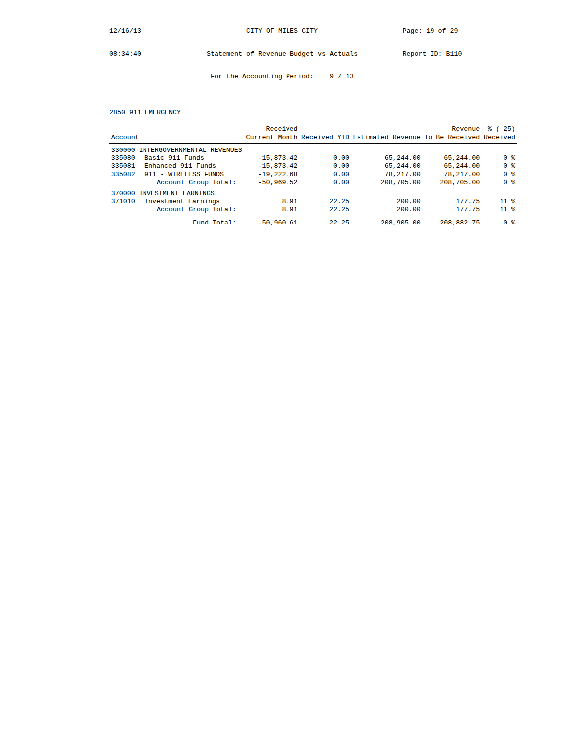12/16/13 08:34:40
CITY OF MILES CITY Statement of Revenue Budget vs Actuals For the Accounting Period: 9 / 13
Page: 19 of 29 Report ID: B110
2850 911 EMERGENCY
| | Received | | | Revenue | % ( 25) |
| --- | --- | --- | --- | --- | --- |
| Account | Current Month | Received YTD | Estimated Revenue | To Be Received | Received |
| 330000 INTERGOVERNMENTAL REVENUES | | | | | |
| 335080 | Basic 911 Funds | -15,873.42 | 0.00 | 65,244.00 | 65,244.00 | 0 % |
| 335081 | Enhanced 911 Funds | -15,873.42 | 0.00 | 65,244.00 | 65,244.00 | 0 % |
| 335082 | 911 - WIRELESS FUNDS | -19,222.68 | 0.00 | 78,217.00 | 78,217.00 | 0 % |
| | Account Group Total: | -50,969.52 | 0.00 | 208,705.00 | 208,705.00 | 0 % |
| 370000 INVESTMENT EARNINGS | | | | | |
| 371010 | Investment Earnings | 8.91 | 22.25 | 200.00 | 177.75 | 11 % |
| | Account Group Total: | 8.91 | 22.25 | 200.00 | 177.75 | 11 % |
| | Fund Total: | -50,960.61 | 22.25 | 208,905.00 | 208,882.75 | 0 % |